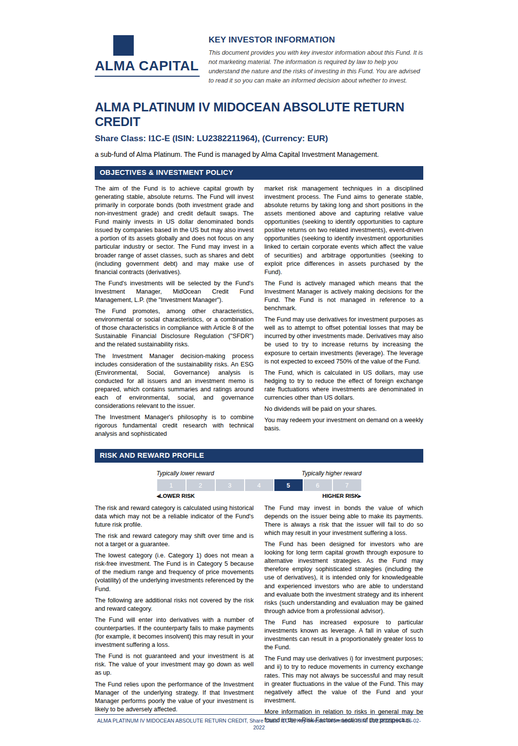ALMA CAPITAL
KEY INVESTOR INFORMATION
This document provides you with key investor information about this Fund. It is not marketing material. The information is required by law to help you understand the nature and the risks of investing in this Fund. You are advised to read it so you can make an informed decision about whether to invest.
ALMA PLATINUM IV MIDOCEAN ABSOLUTE RETURN CREDIT
Share Class: I1C-E (ISIN: LU2382211964), (Currency: EUR)
a sub-fund of Alma Platinum. The Fund is managed by Alma Capital Investment Management.
OBJECTIVES & INVESTMENT POLICY
The aim of the Fund is to achieve capital growth by generating stable, absolute returns. The Fund will invest primarily in corporate bonds (both investment grade and non-investment grade) and credit default swaps. The Fund mainly invests in US dollar denominated bonds issued by companies based in the US but may also invest a portion of its assets globally and does not focus on any particular industry or sector. The Fund may invest in a broader range of asset classes, such as shares and debt (including government debt) and may make use of financial contracts (derivatives).
The Fund's investments will be selected by the Fund's Investment Manager, MidOcean Credit Fund Management, L.P. (the "Investment Manager").
The Fund promotes, among other characteristics, environmental or social characteristics, or a combination of those characteristics in compliance with Article 8 of the Sustainable Financial Disclosure Regulation ("SFDR") and the related sustainability risks.
The Investment Manager decision-making process includes consideration of the sustainability risks. An ESG (Environmental, Social, Governance) analysis is conducted for all issuers and an investment memo is prepared, which contains summaries and ratings around each of environmental, social, and governance considerations relevant to the issuer.
The Investment Manager's philosophy is to combine rigorous fundamental credit research with technical analysis and sophisticated
market risk management techniques in a disciplined investment process. The Fund aims to generate stable, absolute returns by taking long and short positions in the assets mentioned above and capturing relative value opportunities (seeking to identify opportunities to capture positive returns on two related investments), event-driven opportunities (seeking to identify investment opportunities linked to certain corporate events which affect the value of securities) and arbitrage opportunities (seeking to exploit price differences in assets purchased by the Fund).
The Fund is actively managed which means that the Investment Manager is actively making decisions for the Fund. The Fund is not managed in reference to a benchmark.
The Fund may use derivatives for investment purposes as well as to attempt to offset potential losses that may be incurred by other investments made. Derivatives may also be used to try to increase returns by increasing the exposure to certain investments (leverage). The leverage is not expected to exceed 750% of the value of the Fund.
The Fund, which is calculated in US dollars, may use hedging to try to reduce the effect of foreign exchange rate fluctuations where investments are denominated in currencies other than US dollars.
No dividends will be paid on your shares.
You may redeem your investment on demand on a weekly basis.
RISK AND REWARD PROFILE
Typically lower reward Typically higher reward
1
2
3
4
5
6
7
◂LOWER RISK HIGHER RISK▸
The risk and reward category is calculated using historical data which may not be a reliable indicator of the Fund's future risk profile.
The risk and reward category may shift over time and is not a target or a guarantee.
The lowest category (i.e. Category 1) does not mean a risk-free investment. The Fund is in Category 5 because of the medium range and frequency of price movements (volatility) of the underlying investments referenced by the Fund.
The following are additional risks not covered by the risk and reward category.
The Fund will enter into derivatives with a number of counterparties. If the counterparty fails to make payments (for example, it becomes insolvent) this may result in your investment suffering a loss.
The Fund is not guaranteed and your investment is at risk. The value of your investment may go down as well as up.
The Fund relies upon the performance of the Investment Manager of the underlying strategy. If that Investment Manager performs poorly the value of your investment is likely to be adversely affected.
The Fund may invest in bonds the value of which depends on the issuer being able to make its payments. There is always a risk that the issuer will fail to do so which may result in your investment suffering a loss.
The Fund has been designed for investors who are looking for long term capital growth through exposure to alternative investment strategies. As the Fund may therefore employ sophisticated strategies (including the use of derivatives), it is intended only for knowledgeable and experienced investors who are able to understand and evaluate both the investment strategy and its inherent risks (such understanding and evaluation may be gained through advice from a professional advisor).
The Fund has increased exposure to particular investments known as leverage. A fall in value of such investments can result in a proportionately greater loss to the Fund.
The Fund may use derivatives i) for investment purposes; and ii) to try to reduce movements in currency exchange rates. This may not always be successful and may result in greater fluctuations in the value of the Fund. This may negatively affect the value of the Fund and your investment.
More information in relation to risks in general may be found in the «Risk Factors» section of the prospectus.
ALMA PLATINUM IV MIDOCEAN ABSOLUTE RETURN CREDIT, Share Class: I1C-E, Key Investor Information, ISIN: LU2382211964 16-02-2022